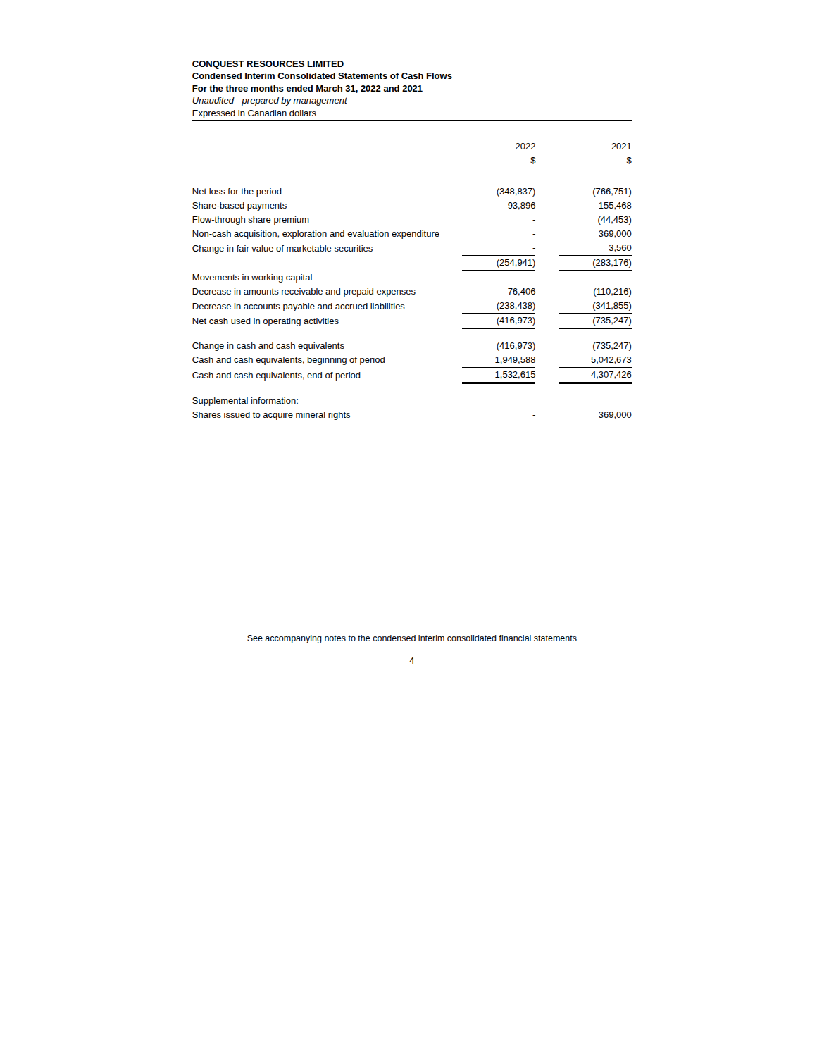CONQUEST RESOURCES LIMITED
Condensed Interim Consolidated Statements of Cash Flows
For the three months ended March 31, 2022 and 2021
Unaudited - prepared by management
Expressed in Canadian dollars
| | | 2022 | | 2021 |
| | | $ | | $ |
| Net loss for the period | | (348,837) | | (766,751) |
| Share-based payments | | 93,896 | | 155,468 |
| Flow-through share premium | | - | | (44,453) |
| Non-cash acquisition, exploration and evaluation expenditure | | - | | 369,000 |
| Change in fair value of marketable securities | | - | | 3,560 |
| | | (254,941) | | (283,176) |
| Movements in working capital | | | | |
| Decrease in amounts receivable and prepaid expenses | | 76,406 | | (110,216) |
| Decrease in accounts payable and accrued liabilities | | (238,438) | | (341,855) |
| Net cash used in operating activities | | (416,973) | | (735,247) |
| Change in cash and cash equivalents | | (416,973) | | (735,247) |
| Cash and cash equivalents, beginning of period | | 1,949,588 | | 5,042,673 |
| Cash and cash equivalents, end of period | | 1,532,615 | | 4,307,426 |
| Supplemental information: | | | | |
| Shares issued to acquire mineral rights | | - | | 369,000 |
See accompanying notes to the condensed interim consolidated financial statements
4